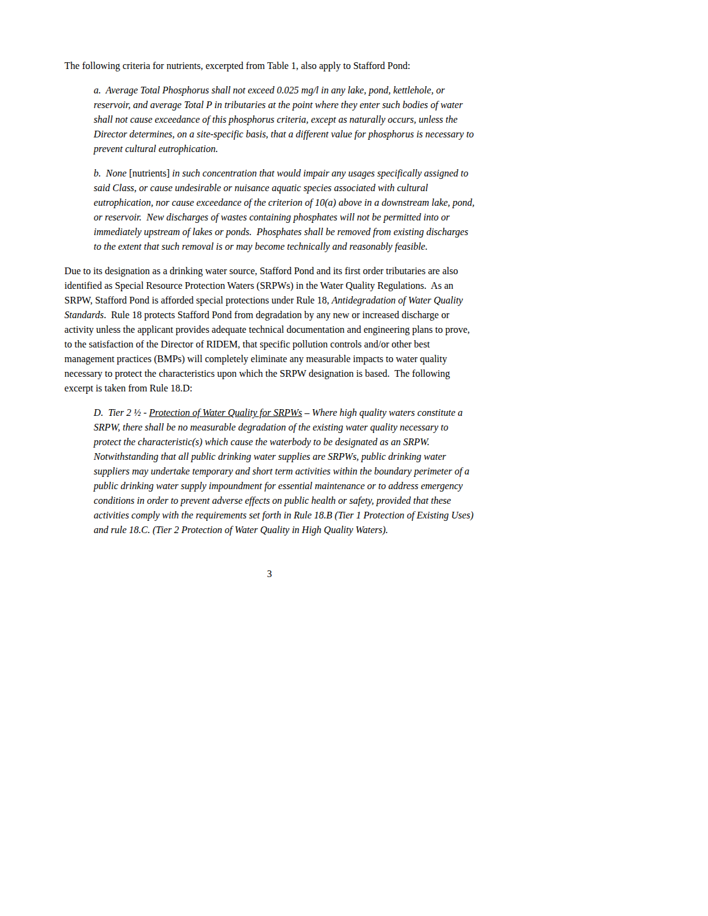The following criteria for nutrients, excerpted from Table 1, also apply to Stafford Pond:
a. Average Total Phosphorus shall not exceed 0.025 mg/l in any lake, pond, kettlehole, or reservoir, and average Total P in tributaries at the point where they enter such bodies of water shall not cause exceedance of this phosphorus criteria, except as naturally occurs, unless the Director determines, on a site-specific basis, that a different value for phosphorus is necessary to prevent cultural eutrophication.
b. None [nutrients] in such concentration that would impair any usages specifically assigned to said Class, or cause undesirable or nuisance aquatic species associated with cultural eutrophication, nor cause exceedance of the criterion of 10(a) above in a downstream lake, pond, or reservoir. New discharges of wastes containing phosphates will not be permitted into or immediately upstream of lakes or ponds. Phosphates shall be removed from existing discharges to the extent that such removal is or may become technically and reasonably feasible.
Due to its designation as a drinking water source, Stafford Pond and its first order tributaries are also identified as Special Resource Protection Waters (SRPWs) in the Water Quality Regulations. As an SRPW, Stafford Pond is afforded special protections under Rule 18, Antidegradation of Water Quality Standards. Rule 18 protects Stafford Pond from degradation by any new or increased discharge or activity unless the applicant provides adequate technical documentation and engineering plans to prove, to the satisfaction of the Director of RIDEM, that specific pollution controls and/or other best management practices (BMPs) will completely eliminate any measurable impacts to water quality necessary to protect the characteristics upon which the SRPW designation is based. The following excerpt is taken from Rule 18.D:
D. Tier 2 ½ - Protection of Water Quality for SRPWs – Where high quality waters constitute a SRPW, there shall be no measurable degradation of the existing water quality necessary to protect the characteristic(s) which cause the waterbody to be designated as an SRPW. Notwithstanding that all public drinking water supplies are SRPWs, public drinking water suppliers may undertake temporary and short term activities within the boundary perimeter of a public drinking water supply impoundment for essential maintenance or to address emergency conditions in order to prevent adverse effects on public health or safety, provided that these activities comply with the requirements set forth in Rule 18.B (Tier 1 Protection of Existing Uses) and rule 18.C. (Tier 2 Protection of Water Quality in High Quality Waters).
3